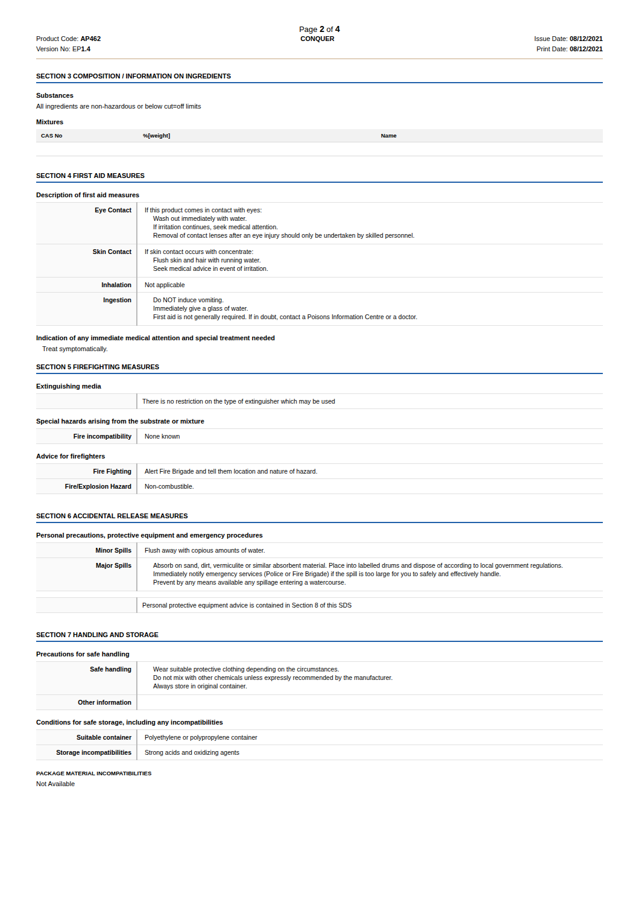Page 2 of 4
Product Code: AP462
Version No: EP1.4
CONQUER
Issue Date: 08/12/2021
Print Date: 08/12/2021
SECTION 3 COMPOSITION / INFORMATION ON INGREDIENTS
Substances
All ingredients are non-hazardous or below cut=off limits
Mixtures
| CAS No | %[weight] | Name |
| --- | --- | --- |
SECTION 4 FIRST AID MEASURES
Description of first aid measures
| Eye Contact | If this product comes in contact with eyes: Wash out immediately with water. If irritation continues, seek medical attention. Removal of contact lenses after an eye injury should only be undertaken by skilled personnel. |
| Skin Contact | If skin contact occurs with concentrate: Flush skin and hair with running water. Seek medical advice in event of irritation. |
| Inhalation | Not applicable |
| Ingestion | Do NOT induce vomiting. Immediately give a glass of water. First aid is not generally required. If in doubt, contact a Poisons Information Centre or a doctor. |
Indication of any immediate medical attention and special treatment needed
Treat symptomatically.
SECTION 5 FIREFIGHTING MEASURES
Extinguishing media
| | There is no restriction on the type of extinguisher which may be used |
Special hazards arising from the substrate or mixture
| Fire incompatibility | None known |
Advice for firefighters
| Fire Fighting | Alert Fire Brigade and tell them location and nature of hazard. |
| Fire/Explosion Hazard | Non-combustible. |
SECTION 6 ACCIDENTAL RELEASE MEASURES
Personal precautions, protective equipment and emergency procedures
| Minor Spills | Flush away with copious amounts of water. |
| Major Spills | Absorb on sand, dirt, vermiculite or similar absorbent material. Place into labelled drums and dispose of according to local government regulations. Immediately notify emergency services (Police or Fire Brigade) if the spill is too large for you to safely and effectively handle. Prevent by any means available any spillage entering a watercourse. |
| | Personal protective equipment advice is contained in Section 8 of this SDS |
SECTION 7 HANDLING AND STORAGE
Precautions for safe handling
| Safe handling | Wear suitable protective clothing depending on the circumstances. Do not mix with other chemicals unless expressly recommended by the manufacturer. Always store in original container. |
| Other information | |
Conditions for safe storage, including any incompatibilities
| Suitable container | Polyethylene or polypropylene container |
| Storage incompatibilities | Strong acids and oxidizing agents |
PACKAGE MATERIAL INCOMPATIBILITIES
Not Available